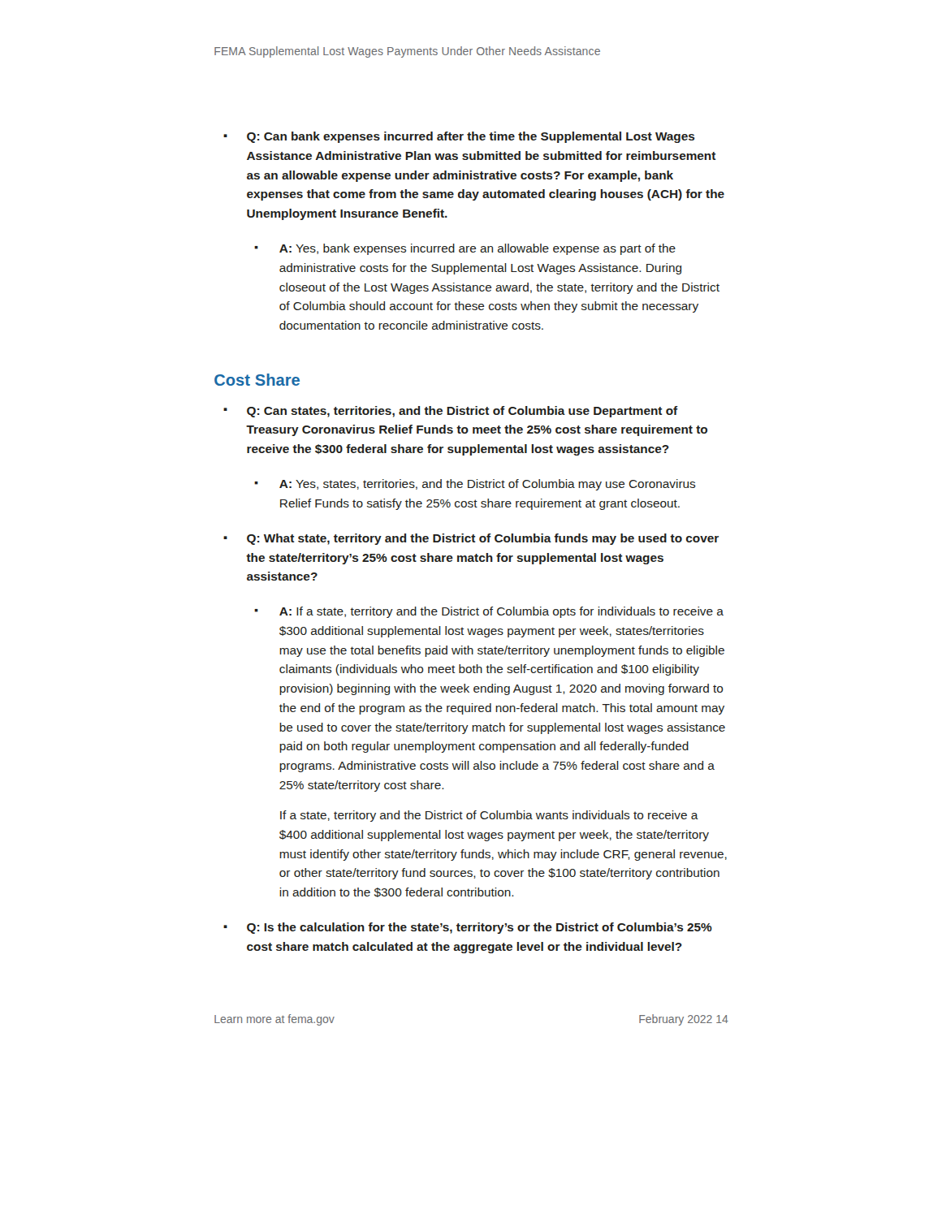FEMA Supplemental Lost Wages Payments Under Other Needs Assistance
Q: Can bank expenses incurred after the time the Supplemental Lost Wages Assistance Administrative Plan was submitted be submitted for reimbursement as an allowable expense under administrative costs? For example, bank expenses that come from the same day automated clearing houses (ACH) for the Unemployment Insurance Benefit.
A: Yes, bank expenses incurred are an allowable expense as part of the administrative costs for the Supplemental Lost Wages Assistance. During closeout of the Lost Wages Assistance award, the state, territory and the District of Columbia should account for these costs when they submit the necessary documentation to reconcile administrative costs.
Cost Share
Q: Can states, territories, and the District of Columbia use Department of Treasury Coronavirus Relief Funds to meet the 25% cost share requirement to receive the $300 federal share for supplemental lost wages assistance?
A: Yes, states, territories, and the District of Columbia may use Coronavirus Relief Funds to satisfy the 25% cost share requirement at grant closeout.
Q: What state, territory and the District of Columbia funds may be used to cover the state/territory’s 25% cost share match for supplemental lost wages assistance?
A: If a state, territory and the District of Columbia opts for individuals to receive a $300 additional supplemental lost wages payment per week, states/territories may use the total benefits paid with state/territory unemployment funds to eligible claimants (individuals who meet both the self-certification and $100 eligibility provision) beginning with the week ending August 1, 2020 and moving forward to the end of the program as the required non-federal match. This total amount may be used to cover the state/territory match for supplemental lost wages assistance paid on both regular unemployment compensation and all federally-funded programs. Administrative costs will also include a 75% federal cost share and a 25% state/territory cost share.
If a state, territory and the District of Columbia wants individuals to receive a $400 additional supplemental lost wages payment per week, the state/territory must identify other state/territory funds, which may include CRF, general revenue, or other state/territory fund sources, to cover the $100 state/territory contribution in addition to the $300 federal contribution.
Q: Is the calculation for the state’s, territory’s or the District of Columbia’s 25% cost share match calculated at the aggregate level or the individual level?
Learn more at fema.gov
February 2022 14